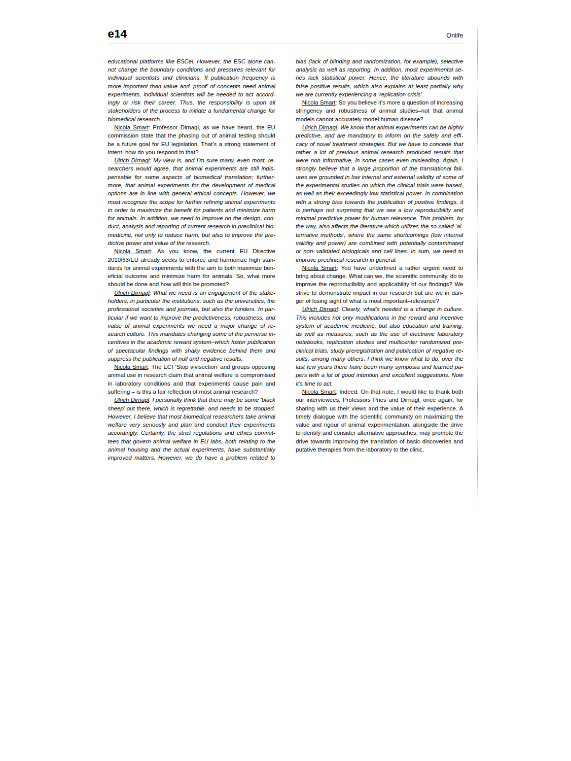e14
Onlife
educational platforms like ESCel. However, the ESC alone cannot change the boundary conditions and pressures relevant for individual scientists and clinicians. If publication frequency is more important than value and ‘proof’ of concepts need animal experiments, individual scientists will be needed to act accordingly or risk their career. Thus, the responsibility is upon all stakeholders of the process to initiate a fundamental change for biomedical research.
Nicola Smart: Professor Dirnagl, as we have heard, the EU commission state that the phasing out of animal testing should be a future goal for EU legislation. That’s a strong statement of intent–how do you respond to that?
Ulrich Dirnagl: My view is, and I’m sure many, even most, researchers would agree, that animal experiments are still indispensable for some aspects of biomedical translation; furthermore, that animal experiments for the development of medical options are in line with general ethical concepts. However, we must recognize the scope for further refining animal experiments in order to maximize the benefit for patients and minimize harm for animals. In addition, we need to improve on the design, conduct, analysis and reporting of current research in preclinical biomedicine, not only to reduce harm, but also to improve the predictive power and value of the research.
Nicola Smart: As you know, the current EU Directive 2010/63/EU already seeks to enforce and harmonize high standards for animal experiments with the aim to both maximize beneficial outcome and minimize harm for animals. So, what more should be done and how will this be promoted?
Ulrich Dirnagl: What we need is an engagement of the stakeholders, in particular the institutions, such as the universities, the professional societies and journals, but also the funders. In particular if we want to improve the predictiveness, robustness, and value of animal experiments we need a major change of research culture. This mandates changing some of the perverse incentives in the academic reward system–which foster publication of spectacular findings with shaky evidence behind them and suppress the publication of null and negative results.
Nicola Smart: The ECI ‘Stop vivisection’ and groups opposing animal use in research claim that animal welfare is compromised in laboratory conditions and that experiments cause pain and suffering – is this a fair reflection of most animal research?
Ulrich Dirnagl: I personally think that there may be some ‘black sheep’ out there, which is regrettable, and needs to be stopped. However, I believe that most biomedical researchers take animal welfare very seriously and plan and conduct their experiments accordingly. Certainly, the strict regulations and ethics committees that govern animal welfare in EU labs, both relating to the animal housing and the actual experiments, have substantially improved matters. However, we do have a problem related to bias (lack of blinding and randomization, for example), selective analysis as well as reporting. In addition, most experimental series lack statistical power. Hence, the literature abounds with false positive results, which also explains at least partially why we are currently experiencing a ‘replication crisis’.
Nicola Smart: So you believe it’s more a question of increasing stringency and robustness of animal studies–not that animal models cannot accurately model human disease?
Ulrich Dirnagl: We know that animal experiments can be highly predictive, and are mandatory to inform on the safety and efficacy of novel treatment strategies. But we have to concede that rather a lot of previous animal research produced results that were non informative, in some cases even misleading. Again, I strongly believe that a large proportion of the translational failures are grounded in low internal and external validity of some of the experimental studies on which the clinical trials were based, as well as their exceedingly low statistical power. In combination with a strong bias towards the publication of positive findings, it is perhaps not surprising that we see a low reproducibility and minimal predictive power for human relevance. This problem, by the way, also affects the literature which utilizes the so-called ‘alternative methods’, where the same shortcomings (low internal validity and power) are combined with potentially contaminated or non–validated biologicals and cell lines. In sum, we need to improve preclinical research in general.
Nicola Smart: You have underlined a rather urgent need to bring about change. What can we, the scientific community, do to improve the reproducibility and applicability of our findings? We strive to demonstrate impact in our research but are we in danger of losing sight of what is most important–relevance?
Ulrich Dirnagl: Clearly, what’s needed is a change in culture. This includes not only modifications in the reward and incentive system of academic medicine, but also education and training, as well as measures, such as the use of electronic laboratory notebooks, replication studies and multicenter randomized preclinical trials, study preregistration and publication of negative results, among many others. I think we know what to do, over the last few years there have been many symposia and learned papers with a lot of good intention and excellent suggestions. Now it’s time to act.
Nicola Smart: Indeed. On that note, I would like to thank both our interviewees, Professors Pries and Dirnagl, once again, for sharing with us their views and the value of their experience. A timely dialogue with the scientific community on maximizing the value and rigour of animal experimentation, alongside the drive to identify and consider alternative approaches, may promote the drive towards improving the translation of basic discoveries and putative therapies from the laboratory to the clinic.